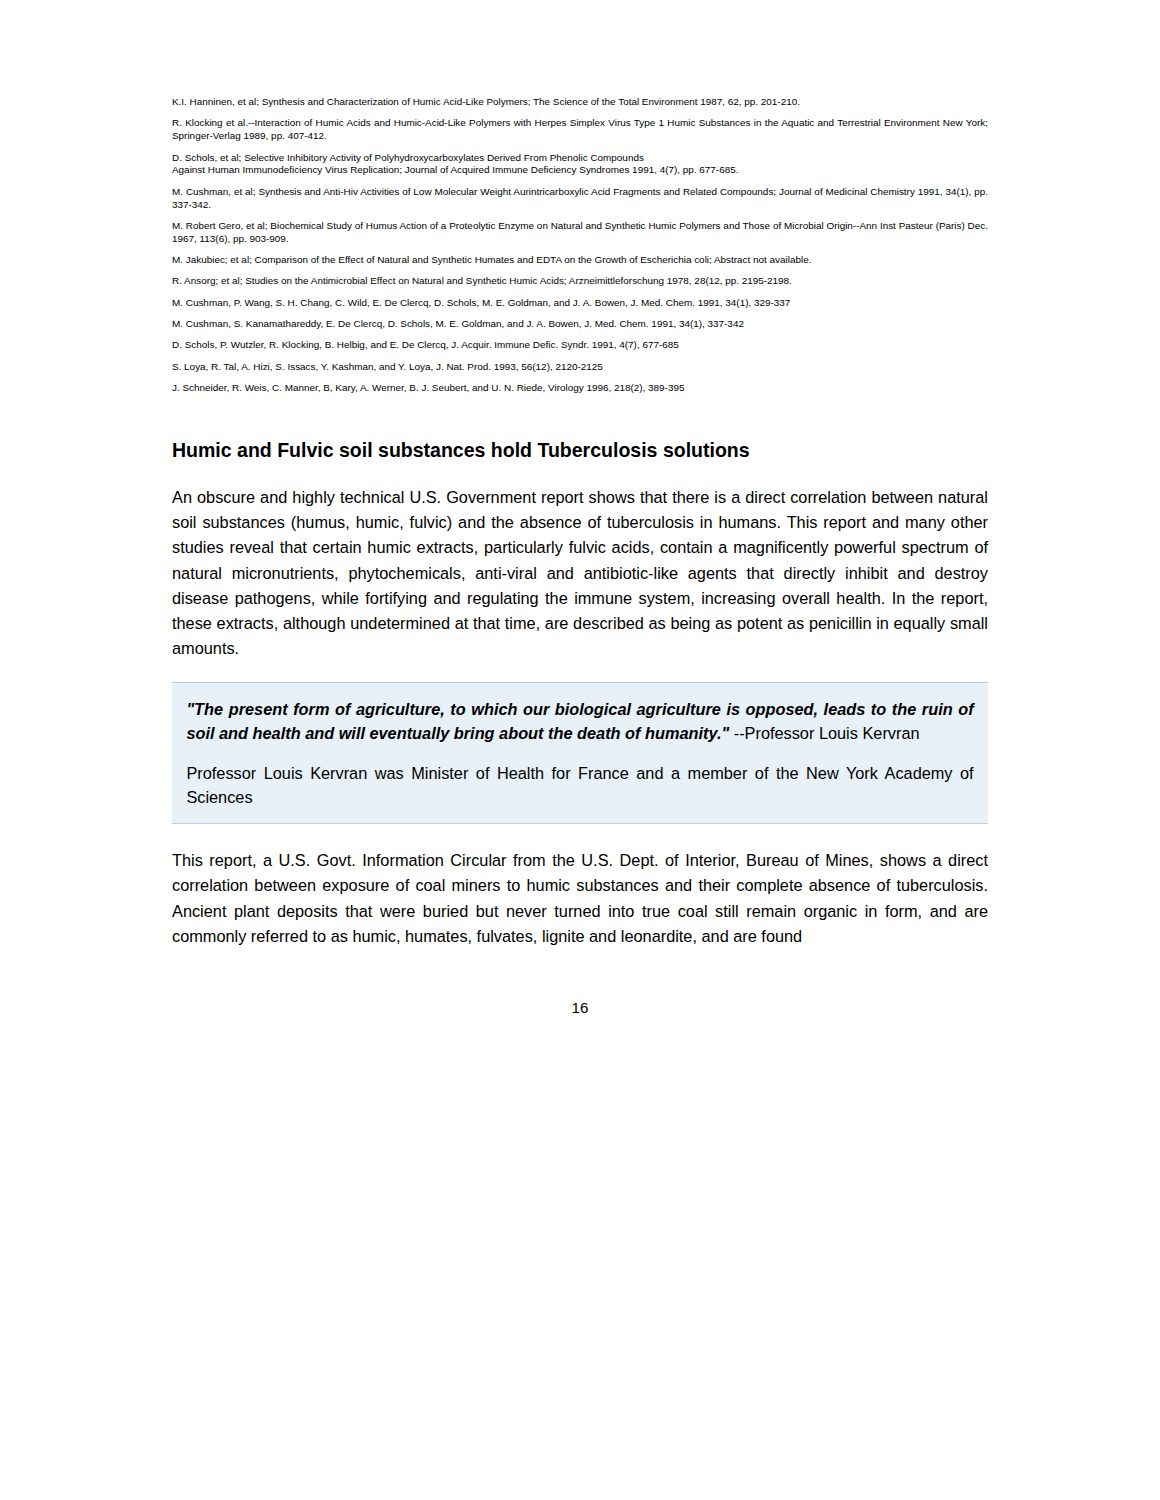K.I. Hanninen, et al; Synthesis and Characterization of Humic Acid-Like Polymers; The Science of the Total Environment 1987, 62, pp. 201-210.
R. Klocking et al.--Interaction of Humic Acids and Humic-Acid-Like Polymers with Herpes Simplex Virus Type 1 Humic Substances in the Aquatic and Terrestrial Environment New York; Springer-Verlag 1989, pp. 407-412.
D. Schols, et al; Selective Inhibitory Activity of Polyhydroxycarboxylates Derived From Phenolic Compounds
Against Human Immunodeficiency Virus Replication; Journal of Acquired Immune Deficiency Syndromes 1991, 4(7), pp. 677-685.
M. Cushman, et al; Synthesis and Anti-Hiv Activities of Low Molecular Weight Aurintricarboxylic Acid Fragments and Related Compounds; Journal of Medicinal Chemistry 1991, 34(1), pp. 337-342.
M. Robert Gero, et al; Biochemical Study of Humus Action of a Proteolytic Enzyme on Natural and Synthetic Humic Polymers and Those of Microbial Origin--Ann Inst Pasteur (Paris) Dec. 1967, 113(6), pp. 903-909.
M. Jakubiec; et al; Comparison of the Effect of Natural and Synthetic Humates and EDTA on the Growth of Escherichia coli; Abstract not available.
R. Ansorg; et al; Studies on the Antimicrobial Effect on Natural and Synthetic Humic Acids; Arzneimittleforschung 1978, 28(12, pp. 2195-2198.
M. Cushman, P. Wang, S. H. Chang, C. Wild, E. De Clercq, D. Schols, M. E. Goldman, and J. A. Bowen, J. Med. Chem. 1991, 34(1), 329-337
M. Cushman, S. Kanamathareddy, E. De Clercq, D. Schols, M. E. Goldman, and J. A. Bowen, J. Med. Chem. 1991, 34(1), 337-342
D. Schols, P. Wutzler, R. Klocking, B. Helbig, and E. De Clercq, J. Acquir. Immune Defic. Syndr. 1991, 4(7), 677-685
S. Loya, R. Tal, A. Hizi, S. Issacs, Y. Kashman, and Y. Loya, J. Nat. Prod. 1993, 56(12), 2120-2125
J. Schneider, R. Weis, C. Manner, B, Kary, A. Werner, B. J. Seubert, and U. N. Riede, Virology 1996, 218(2), 389-395
Humic and Fulvic soil substances hold Tuberculosis solutions
An obscure and highly technical U.S. Government report shows that there is a direct correlation between natural soil substances (humus, humic, fulvic) and the absence of tuberculosis in humans. This report and many other studies reveal that certain humic extracts, particularly fulvic acids, contain a magnificently powerful spectrum of natural micronutrients, phytochemicals, anti-viral and antibiotic-like agents that directly inhibit and destroy disease pathogens, while fortifying and regulating the immune system, increasing overall health. In the report, these extracts, although undetermined at that time, are described as being as potent as penicillin in equally small amounts.
"The present form of agriculture, to which our biological agriculture is opposed, leads to the ruin of soil and health and will eventually bring about the death of humanity." --Professor Louis Kervran
Professor Louis Kervran was Minister of Health for France and a member of the New York Academy of Sciences
This report, a U.S. Govt. Information Circular from the U.S. Dept. of Interior, Bureau of Mines, shows a direct correlation between exposure of coal miners to humic substances and their complete absence of tuberculosis. Ancient plant deposits that were buried but never turned into true coal still remain organic in form, and are commonly referred to as humic, humates, fulvates, lignite and leonardite, and are found
16